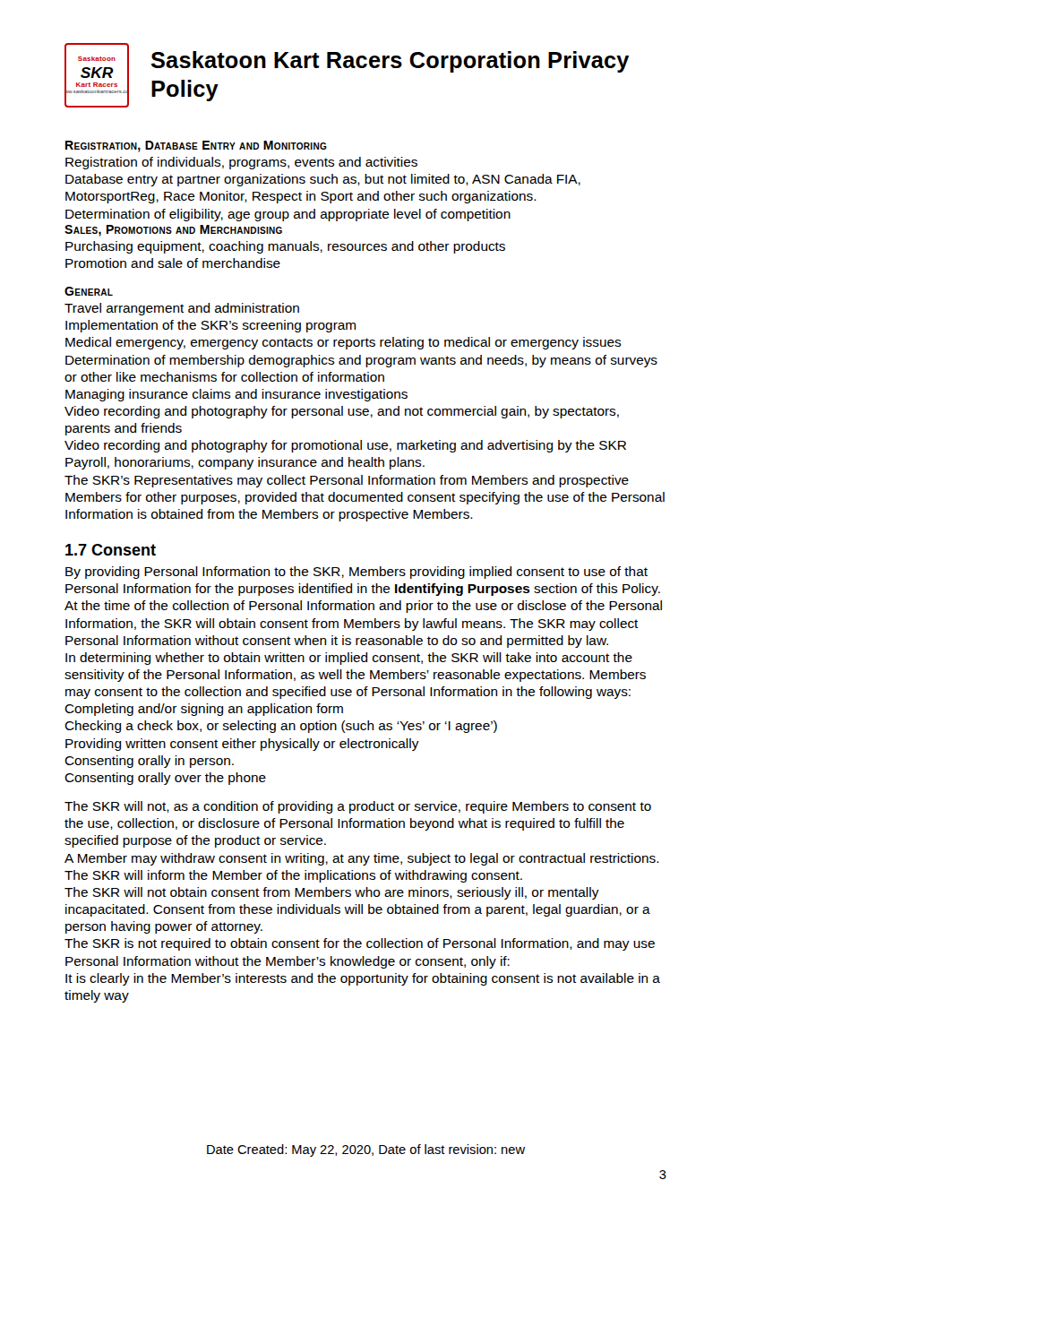Saskatoon SKR Kart Racers www.saskatoonkartracers.com
Saskatoon Kart Racers Corporation Privacy Policy
Registration, Database Entry and Monitoring
Registration of individuals, programs, events and activities
Database entry at partner organizations such as, but not limited to, ASN Canada FIA, MotorsportReg, Race Monitor, Respect in Sport and other such organizations.
Determination of eligibility, age group and appropriate level of competition
Sales, Promotions and Merchandising
Purchasing equipment, coaching manuals, resources and other products
Promotion and sale of merchandise
General
Travel arrangement and administration
Implementation of the SKR’s screening program
Medical emergency, emergency contacts or reports relating to medical or emergency issues
Determination of membership demographics and program wants and needs, by means of surveys or other like mechanisms for collection of information
Managing insurance claims and insurance investigations
Video recording and photography for personal use, and not commercial gain, by spectators, parents and friends
Video recording and photography for promotional use, marketing and advertising by the SKR
Payroll, honorariums, company insurance and health plans.
The SKR’s Representatives may collect Personal Information from Members and prospective Members for other purposes, provided that documented consent specifying the use of the Personal Information is obtained from the Members or prospective Members.
1.7 Consent
By providing Personal Information to the SKR, Members providing implied consent to use of that Personal Information for the purposes identified in the Identifying Purposes section of this Policy.
At the time of the collection of Personal Information and prior to the use or disclose of the Personal Information, the SKR will obtain consent from Members by lawful means. The SKR may collect Personal Information without consent when it is reasonable to do so and permitted by law.
In determining whether to obtain written or implied consent, the SKR will take into account the sensitivity of the Personal Information, as well the Members’ reasonable expectations. Members may consent to the collection and specified use of Personal Information in the following ways:
Completing and/or signing an application form
Checking a check box, or selecting an option (such as ‘Yes’ or ‘I agree’)
Providing written consent either physically or electronically
Consenting orally in person.
Consenting orally over the phone
The SKR will not, as a condition of providing a product or service, require Members to consent to the use, collection, or disclosure of Personal Information beyond what is required to fulfill the specified purpose of the product or service.
A Member may withdraw consent in writing, at any time, subject to legal or contractual restrictions. The SKR will inform the Member of the implications of withdrawing consent.
The SKR will not obtain consent from Members who are minors, seriously ill, or mentally incapacitated. Consent from these individuals will be obtained from a parent, legal guardian, or a person having power of attorney.
The SKR is not required to obtain consent for the collection of Personal Information, and may use Personal Information without the Member’s knowledge or consent, only if:
It is clearly in the Member’s interests and the opportunity for obtaining consent is not available in a timely way
Date Created: May 22, 2020, Date of last revision: new
3